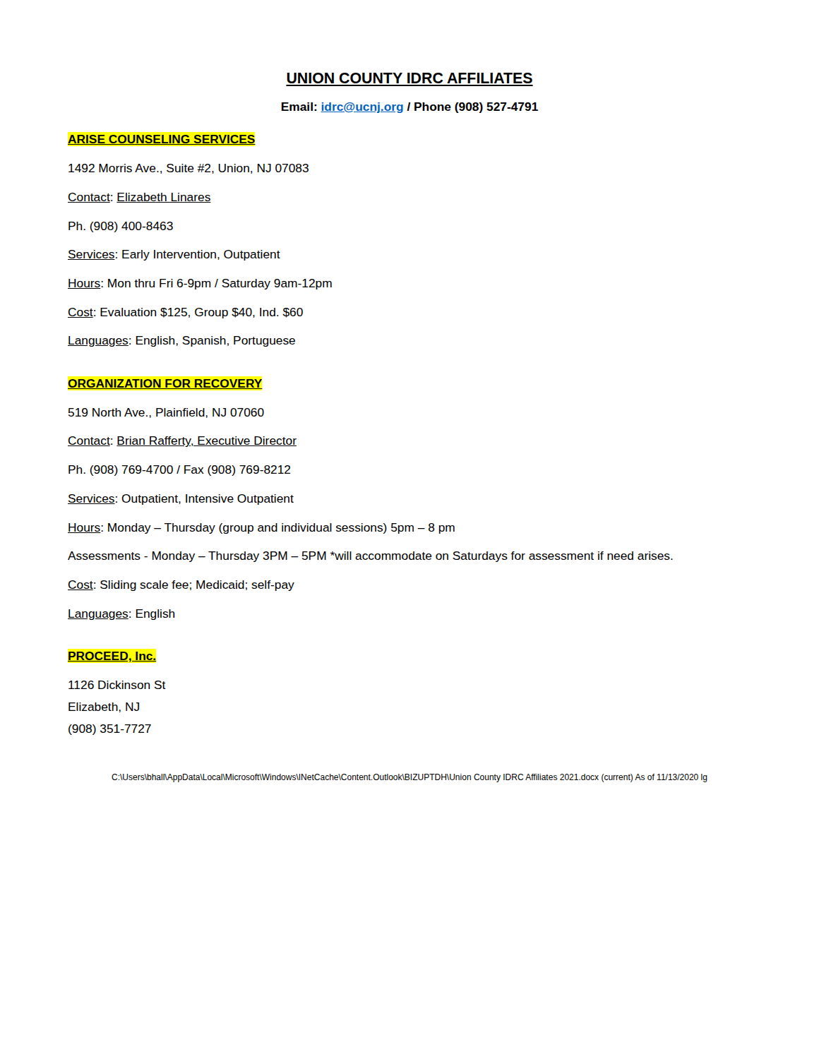UNION COUNTY IDRC AFFILIATES
Email: idrc@ucnj.org / Phone (908) 527-4791
ARISE COUNSELING SERVICES
1492 Morris Ave., Suite #2, Union, NJ 07083
Contact: Elizabeth Linares
Ph. (908) 400-8463
Services: Early Intervention, Outpatient
Hours: Mon thru Fri 6-9pm / Saturday 9am-12pm
Cost: Evaluation $125, Group $40, Ind. $60
Languages: English, Spanish, Portuguese
ORGANIZATION FOR RECOVERY
519 North Ave., Plainfield, NJ 07060
Contact: Brian Rafferty, Executive Director
Ph. (908) 769-4700 / Fax (908) 769-8212
Services: Outpatient, Intensive Outpatient
Hours: Monday – Thursday (group and individual sessions) 5pm – 8 pm
Assessments - Monday – Thursday 3PM – 5PM *will accommodate on Saturdays for assessment if need arises.
Cost: Sliding scale fee; Medicaid; self-pay
Languages: English
PROCEED, Inc.
1126 Dickinson St
Elizabeth, NJ
(908) 351-7727
C:\Users\bhall\AppData\Local\Microsoft\Windows\INetCache\Content.Outlook\BIZUPTDH\Union County IDRC Affiliates 2021.docx (current) As of 11/13/2020 lg